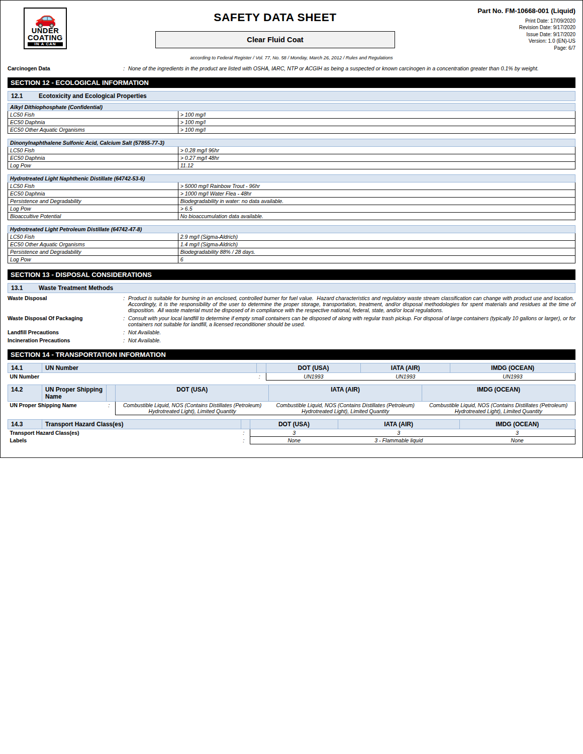🚗
UNDER
COATING
IN A CAN
SAFETY DATA SHEET
Clear Fluid Coat
Part No. FM-10668-001 (Liquid)
Print Date: 17/09/2020
Revision Date: 9/17/2020
Issue Date: 9/17/2020
Version: 1.0 (EN)-US
Page: 6/7
according to Federal Register / Vol. 77, No. 58 / Monday, March 26, 2012 / Rules and Regulations
Carcinogen Data
:
None of the ingredients in the product are listed with OSHA, IARC, NTP or ACGIH as being a suspected or known carcinogen in a concentration greater than 0.1% by weight.
SECTION 12 - ECOLOGICAL INFORMATION
12.1 Ecotoxicity and Ecological Properties
| Alkyl Dithiophosphate (Confidential) |
| LC50 Fish | > 100 mg/l |
| EC50 Daphnia | > 100 mg/l |
| EC50 Other Aquatic Organisms | > 100 mg/l |
| Dinonylnaphthalene Sulfonic Acid, Calcium Salt (57855-77-3) |
| LC50 Fish | > 0.28 mg/l 96hr |
| EC50 Daphnia | > 0.27 mg/l 48hr |
| Log Pow | 11.12 |
| Hydrotreated Light Naphthenic Distillate (64742-53-6) |
| LC50 Fish | > 5000 mg/l Rainbow Trout - 96hr |
| EC50 Daphnia | > 1000 mg/l Water Flea - 48hr |
| Persistence and Degradability | Biodegradability in water: no data available. |
| Log Pow | > 6.5 |
| Bioaccultive Potential | No bioaccumulation data available. |
| Hydrotreated Light Petroleum Distillate (64742-47-8) |
| LC50 Fish | 2.9 mg/l (Sigma-Aldrich) |
| EC50 Other Aquatic Organisms | 1.4 mg/l (Sigma-Aldrich) |
| Persistence and Degradability | Biodegradability 88% / 28 days. |
| Log Pow | 6 |
SECTION 13 - DISPOSAL CONSIDERATIONS
13.1 Waste Treatment Methods
Waste Disposal
:
Product is suitable for burning in an enclosed, controlled burner for fuel value. Hazard characteristics and regulatory waste stream classification can change with product use and location. Accordingly, it is the responsibility of the user to determine the proper storage, transportation, treatment, and/or disposal methodologies for spent materials and residues at the time of disposition. All waste material must be disposed of in compliance with the respective national, federal, state, and/or local regulations.
Waste Disposal Of Packaging
:
Consult with your local landfill to determine if empty small containers can be disposed of along with regular trash pickup. For disposal of large containers (typically 10 gallons or larger), or for containers not suitable for landfill, a licensed reconditioner should be used.
Landfill Precautions
:
Not Available.
Incineration Precautions
:
Not Available.
SECTION 14 - TRANSPORTATION INFORMATION
| 14.1 | UN Number | | DOT (USA) | IATA (AIR) | IMDG (OCEAN) |
| UN Number | : | UN1993 | UN1993 | UN1993 |
| 14.2 | UN Proper Shipping Name | | DOT (USA) | IATA (AIR) | IMDG (OCEAN) |
| UN Proper Shipping Name | : | Combustible Liquid, NOS (Contains Distillates (Petroleum) Hydrotreated Light), Limited Quantity | Combustible Liquid, NOS (Contains Distillates (Petroleum) Hydrotreated Light), Limited Quantity | Combustible Liquid, NOS (Contains Distillates (Petroleum) Hydrotreated Light), Limited Quantity |
| 14.3 | Transport Hazard Class(es) | | DOT (USA) | IATA (AIR) | IMDG (OCEAN) |
| Transport Hazard Class(es) | : | 3 | 3 | 3 |
| Labels | : | None | 3 - Flammable liquid | None |